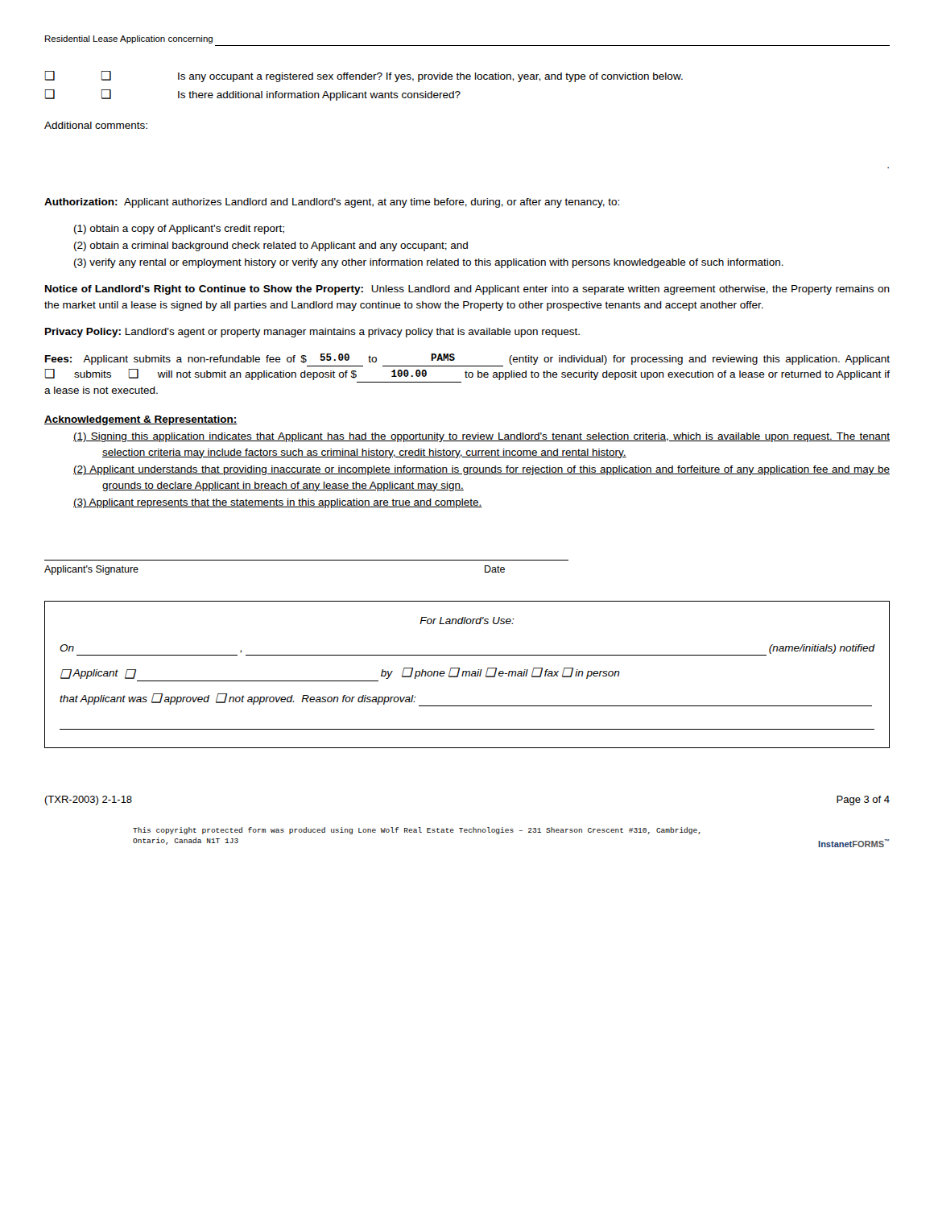Residential Lease Application concerning
❑ ❑ Is any occupant a registered sex offender? If yes, provide the location, year, and type of conviction below.
❑ ❑ Is there additional information Applicant wants considered?
Additional comments:
.
Authorization: Applicant authorizes Landlord and Landlord's agent, at any time before, during, or after any tenancy, to:
(1) obtain a copy of Applicant's credit report;
(2) obtain a criminal background check related to Applicant and any occupant; and
(3) verify any rental or employment history or verify any other information related to this application with persons knowledgeable of such information.
Notice of Landlord's Right to Continue to Show the Property: Unless Landlord and Applicant enter into a separate written agreement otherwise, the Property remains on the market until a lease is signed by all parties and Landlord may continue to show the Property to other prospective tenants and accept another offer.
Privacy Policy: Landlord's agent or property manager maintains a privacy policy that is available upon request.
Fees: Applicant submits a non-refundable fee of $55.00 to PAMS (entity or individual) for processing and reviewing this application. Applicant ❑ submits ❑ will not submit an application deposit of $100.00 to be applied to the security deposit upon execution of a lease or returned to Applicant if a lease is not executed.
Acknowledgement & Representation:
(1) Signing this application indicates that Applicant has had the opportunity to review Landlord's tenant selection criteria, which is available upon request. The tenant selection criteria may include factors such as criminal history, credit history, current income and rental history.
(2) Applicant understands that providing inaccurate or incomplete information is grounds for rejection of this application and forfeiture of any application fee and may be grounds to declare Applicant in breach of any lease the Applicant may sign.
(3) Applicant represents that the statements in this application are true and complete.
Applicant's Signature Date
For Landlord's Use:
On , (name/initials) notified
❑ Applicant ❑ by ❑ phone ❑ mail ❑ e-mail ❑ fax ❑ in person
that Applicant was ❑ approved ❑ not approved. Reason for disapproval:
(TXR-2003) 2-1-18 Page 3 of 4
This copyright protected form was produced using Lone Wolf Real Estate Technologies – 231 Shearson Crescent #310, Cambridge,
Ontario, Canada N1T 1J3 InstanetFORMS™